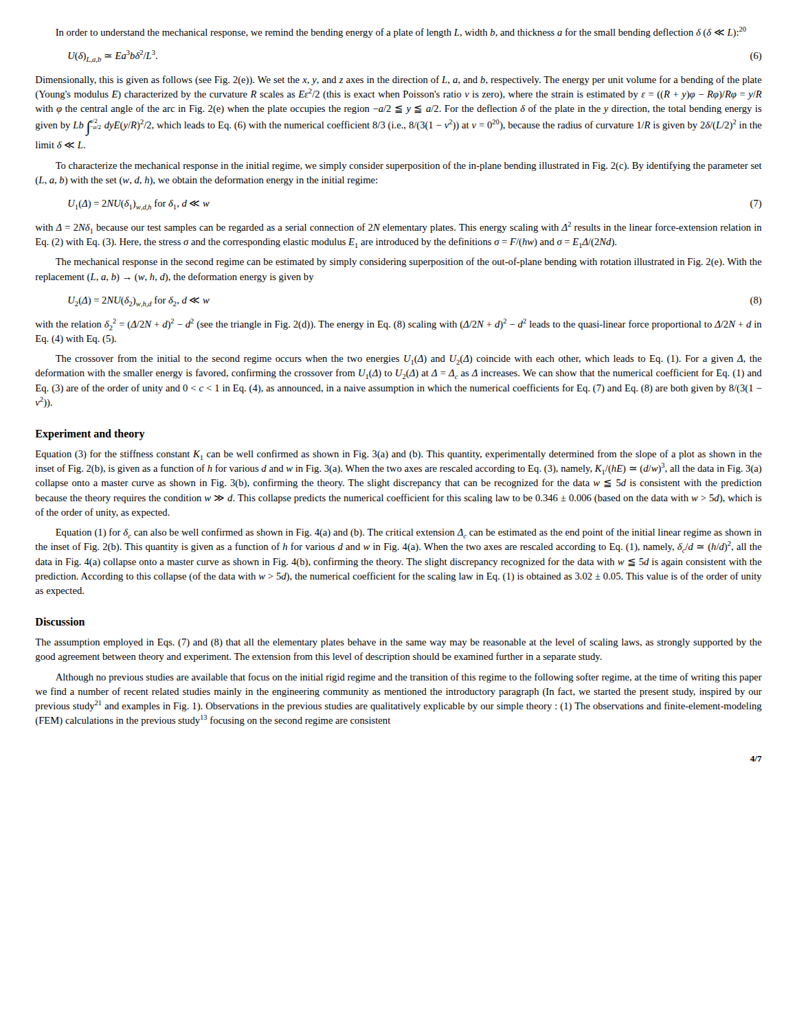In order to understand the mechanical response, we remind the bending energy of a plate of length L, width b, and thickness a for the small bending deflection δ (δ ≪ L):20
U(δ)L,a,b ≃ Ea3bδ2/L3. (6)
Dimensionally, this is given as follows (see Fig. 2(e)). We set the x, y, and z axes in the direction of L, a, and b, respectively. The energy per unit volume for a bending of the plate (Young's modulus E) characterized by the curvature R scales as Eε2/2 (this is exact when Poisson's ratio ν is zero), where the strain is estimated by ε = ((R + y)φ − Rφ)/Rφ = y/R with φ the central angle of the arc in Fig. 2(e) when the plate occupies the region −a/2 ≦ y ≦ a/2. For the deflection δ of the plate in the y direction, the total bending energy is given by Lb ∫a/2−a/2 dyE(y/R)2/2, which leads to Eq. (6) with the numerical coefficient 8/3 (i.e., 8/(3(1 − ν2)) at ν = 020), because the radius of curvature 1/R is given by 2δ/(L/2)2 in the limit δ ≪ L.
To characterize the mechanical response in the initial regime, we simply consider superposition of the in-plane bending illustrated in Fig. 2(c). By identifying the parameter set (L, a, b) with the set (w, d, h), we obtain the deformation energy in the initial regime:
U1(Δ) = 2NU(δ1)w,d,h for δ1, d ≪ w (7)
with Δ = 2Nδ1 because our test samples can be regarded as a serial connection of 2N elementary plates. This energy scaling with Δ2 results in the linear force-extension relation in Eq. (2) with Eq. (3). Here, the stress σ and the corresponding elastic modulus E1 are introduced by the definitions σ = F/(hw) and σ = E1Δ/(2Nd).
The mechanical response in the second regime can be estimated by simply considering superposition of the out-of-plane bending with rotation illustrated in Fig. 2(e). With the replacement (L, a, b) → (w, h, d), the deformation energy is given by
U2(Δ) = 2NU(δ2)w,h,d for δ2, d ≪ w (8)
with the relation δ22 = (Δ/2N + d)2 − d2 (see the triangle in Fig. 2(d)). The energy in Eq. (8) scaling with (Δ/2N + d)2 − d2 leads to the quasi-linear force proportional to Δ/2N + d in Eq. (4) with Eq. (5).
The crossover from the initial to the second regime occurs when the two energies U1(Δ) and U2(Δ) coincide with each other, which leads to Eq. (1). For a given Δ, the deformation with the smaller energy is favored, confirming the crossover from U1(Δ) to U2(Δ) at Δ = Δc as Δ increases. We can show that the numerical coefficient for Eq. (1) and Eq. (3) are of the order of unity and 0 < c < 1 in Eq. (4), as announced, in a naive assumption in which the numerical coefficients for Eq. (7) and Eq. (8) are both given by 8/(3(1 − ν2)).
Experiment and theory
Equation (3) for the stiffness constant K1 can be well confirmed as shown in Fig. 3(a) and (b). This quantity, experimentally determined from the slope of a plot as shown in the inset of Fig. 2(b), is given as a function of h for various d and w in Fig. 3(a). When the two axes are rescaled according to Eq. (3), namely, K1/(hE) ≃ (d/w)3, all the data in Fig. 3(a) collapse onto a master curve as shown in Fig. 3(b), confirming the theory. The slight discrepancy that can be recognized for the data w ≦ 5d is consistent with the prediction because the theory requires the condition w ≫ d. This collapse predicts the numerical coefficient for this scaling law to be 0.346 ± 0.006 (based on the data with w > 5d), which is of the order of unity, as expected.
Equation (1) for δc can also be well confirmed as shown in Fig. 4(a) and (b). The critical extension Δc can be estimated as the end point of the initial linear regime as shown in the inset of Fig. 2(b). This quantity is given as a function of h for various d and w in Fig. 4(a). When the two axes are rescaled according to Eq. (1), namely, δc/d ≃ (h/d)2, all the data in Fig. 4(a) collapse onto a master curve as shown in Fig. 4(b), confirming the theory. The slight discrepancy recognized for the data with w ≦ 5d is again consistent with the prediction. According to this collapse (of the data with w > 5d), the numerical coefficient for the scaling law in Eq. (1) is obtained as 3.02 ± 0.05. This value is of the order of unity as expected.
Discussion
The assumption employed in Eqs. (7) and (8) that all the elementary plates behave in the same way may be reasonable at the level of scaling laws, as strongly supported by the good agreement between theory and experiment. The extension from this level of description should be examined further in a separate study.
Although no previous studies are available that focus on the initial rigid regime and the transition of this regime to the following softer regime, at the time of writing this paper we find a number of recent related studies mainly in the engineering community as mentioned the introductory paragraph (In fact, we started the present study, inspired by our previous study21 and examples in Fig. 1). Observations in the previous studies are qualitatively explicable by our simple theory : (1) The observations and finite-element-modeling (FEM) calculations in the previous study13 focusing on the second regime are consistent
4/7